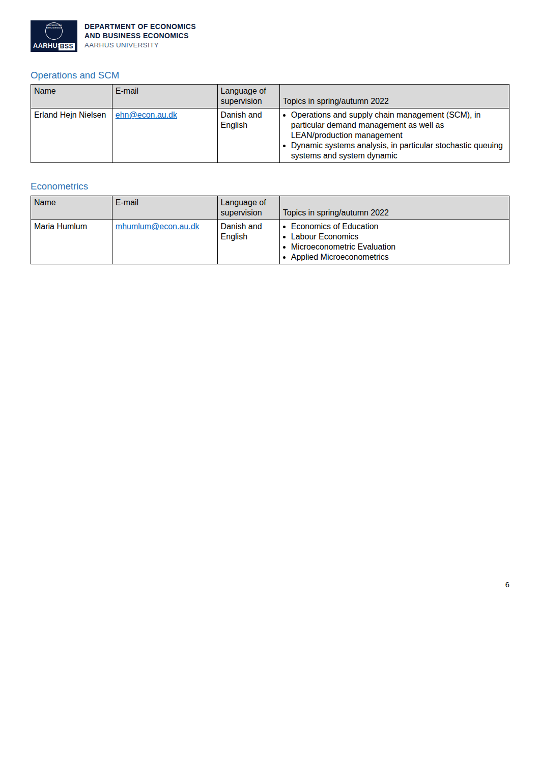UNIVERSITAS
ARHUSIENSIS
AARHUS
BSS
Department of Economics
and Business Economics
Aarhus University
Operations and SCM
| Name | E-mail | Language of supervision | Topics in spring/autumn 2022 |
| --- | --- | --- | --- |
| Erland Hejn Nielsen | ehn@econ.au.dk | Danish and English | Operations and supply chain management (SCM), in particular demand management as well as LEAN/production management Dynamic systems analysis, in particular stochastic queuing systems and system dynamic |
Econometrics
| Name | E-mail | Language of supervision | Topics in spring/autumn 2022 |
| --- | --- | --- | --- |
| Maria Humlum | mhumlum@econ.au.dk | Danish and English | Economics of Education Labour Economics Microeconometric Evaluation Applied Microeconometrics |
6